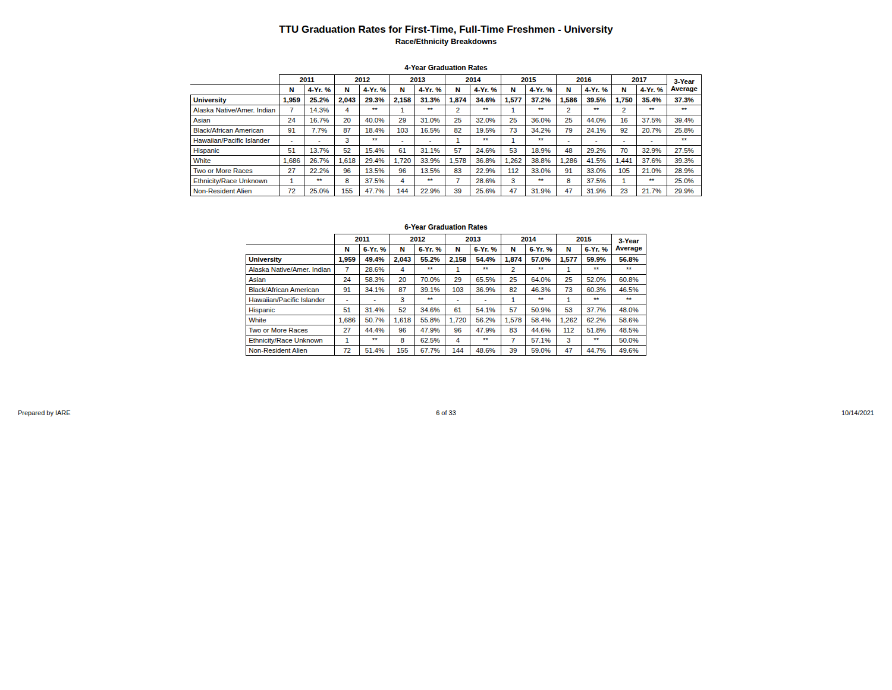TTU Graduation Rates for First-Time, Full-Time Freshmen - University
Race/Ethnicity Breakdowns
4-Year Graduation Rates
| | 2011 | 2012 | 2013 | 2014 | 2015 | 2016 | 2017 | 3-Year Average |
| --- | --- | --- | --- | --- | --- | --- | --- | --- |
| | N | 4-Yr. % | N | 4-Yr. % | N | 4-Yr. % | N | 4-Yr. % | N | 4-Yr. % | N | 4-Yr. % | N | 4-Yr. % |
| University | 1,959 | 25.2% | 2,043 | 29.3% | 2,158 | 31.3% | 1,874 | 34.6% | 1,577 | 37.2% | 1,586 | 39.5% | 1,750 | 35.4% | 37.3% |
| Alaska Native/Amer. Indian | 7 | 14.3% | 4 | ** | 1 | ** | 2 | ** | 1 | ** | 2 | ** | 2 | ** | ** |
| Asian | 24 | 16.7% | 20 | 40.0% | 29 | 31.0% | 25 | 32.0% | 25 | 36.0% | 25 | 44.0% | 16 | 37.5% | 39.4% |
| Black/African American | 91 | 7.7% | 87 | 18.4% | 103 | 16.5% | 82 | 19.5% | 73 | 34.2% | 79 | 24.1% | 92 | 20.7% | 25.8% |
| Hawaiian/Pacific Islander | - | - | 3 | ** | - | - | 1 | ** | 1 | ** | - | - | - | - | ** |
| Hispanic | 51 | 13.7% | 52 | 15.4% | 61 | 31.1% | 57 | 24.6% | 53 | 18.9% | 48 | 29.2% | 70 | 32.9% | 27.5% |
| White | 1,686 | 26.7% | 1,618 | 29.4% | 1,720 | 33.9% | 1,578 | 36.8% | 1,262 | 38.8% | 1,286 | 41.5% | 1,441 | 37.6% | 39.3% |
| Two or More Races | 27 | 22.2% | 96 | 13.5% | 96 | 13.5% | 83 | 22.9% | 112 | 33.0% | 91 | 33.0% | 105 | 21.0% | 28.9% |
| Ethnicity/Race Unknown | 1 | ** | 8 | 37.5% | 4 | ** | 7 | 28.6% | 3 | ** | 8 | 37.5% | 1 | ** | 25.0% |
| Non-Resident Alien | 72 | 25.0% | 155 | 47.7% | 144 | 22.9% | 39 | 25.6% | 47 | 31.9% | 47 | 31.9% | 23 | 21.7% | 29.9% |
6-Year Graduation Rates
| | 2011 | 2012 | 2013 | 2014 | 2015 | 3-Year Average |
| --- | --- | --- | --- | --- | --- | --- |
| | N | 6-Yr. % | N | 6-Yr. % | N | 6-Yr. % | N | 6-Yr. % | N | 6-Yr. % |
| University | 1,959 | 49.4% | 2,043 | 55.2% | 2,158 | 54.4% | 1,874 | 57.0% | 1,577 | 59.9% | 56.8% |
| Alaska Native/Amer. Indian | 7 | 28.6% | 4 | ** | 1 | ** | 2 | ** | 1 | ** | ** |
| Asian | 24 | 58.3% | 20 | 70.0% | 29 | 65.5% | 25 | 64.0% | 25 | 52.0% | 60.8% |
| Black/African American | 91 | 34.1% | 87 | 39.1% | 103 | 36.9% | 82 | 46.3% | 73 | 60.3% | 46.5% |
| Hawaiian/Pacific Islander | - | - | 3 | ** | - | - | 1 | ** | 1 | ** | ** |
| Hispanic | 51 | 31.4% | 52 | 34.6% | 61 | 54.1% | 57 | 50.9% | 53 | 37.7% | 48.0% |
| White | 1,686 | 50.7% | 1,618 | 55.8% | 1,720 | 56.2% | 1,578 | 58.4% | 1,262 | 62.2% | 58.6% |
| Two or More Races | 27 | 44.4% | 96 | 47.9% | 96 | 47.9% | 83 | 44.6% | 112 | 51.8% | 48.5% |
| Ethnicity/Race Unknown | 1 | ** | 8 | 62.5% | 4 | ** | 7 | 57.1% | 3 | ** | 50.0% |
| Non-Resident Alien | 72 | 51.4% | 155 | 67.7% | 144 | 48.6% | 39 | 59.0% | 47 | 44.7% | 49.6% |
Prepared by IARE
6 of 33
10/14/2021